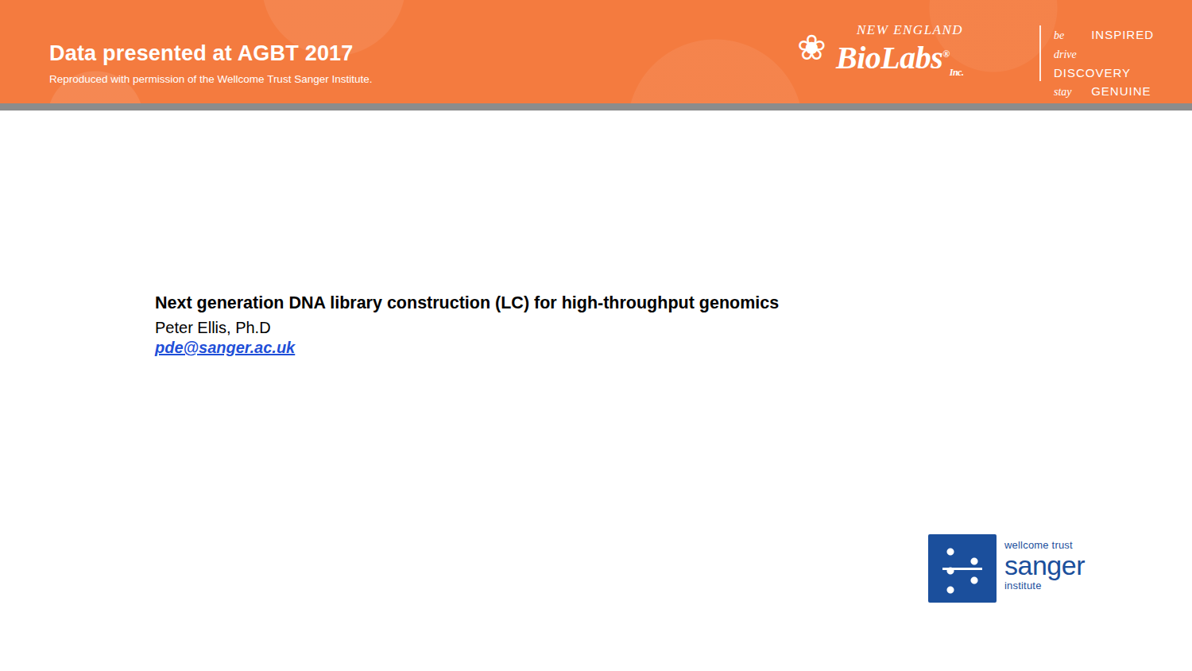Data presented at AGBT 2017
Reproduced with permission of the Wellcome Trust Sanger Institute.
❀
NEW ENGLAND
BioLabs®Inc.
be INSPIRED
drive DISCOVERY
stay GENUINE
Next generation DNA library construction (LC) for high-throughput genomics
Peter Ellis, Ph.D
pde@sanger.ac.uk
wellcome trust
sanger
institute